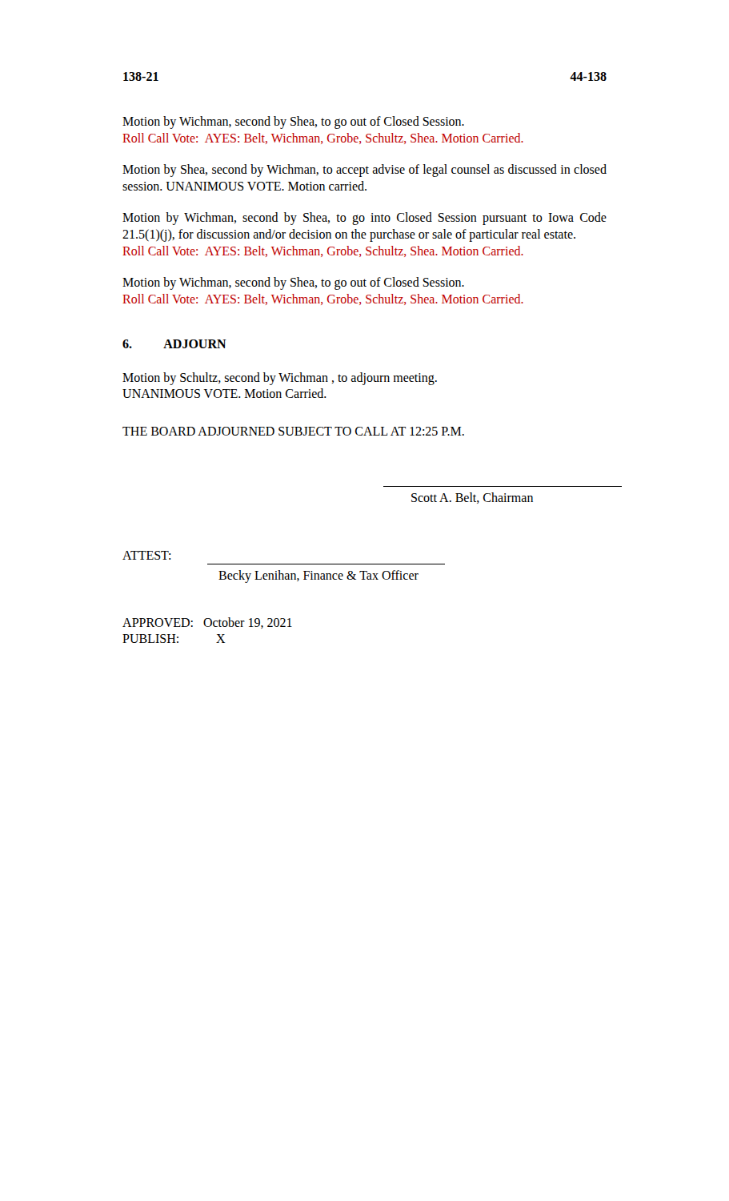138-21 44-138
Motion by Wichman, second by Shea, to go out of Closed Session.
Roll Call Vote: AYES: Belt, Wichman, Grobe, Schultz, Shea. Motion Carried.
Motion by Shea, second by Wichman, to accept advise of legal counsel as discussed in closed session. UNANIMOUS VOTE. Motion carried.
Motion by Wichman, second by Shea, to go into Closed Session pursuant to Iowa Code 21.5(1)(j), for discussion and/or decision on the purchase or sale of particular real estate.
Roll Call Vote: AYES: Belt, Wichman, Grobe, Schultz, Shea. Motion Carried.
Motion by Wichman, second by Shea, to go out of Closed Session.
Roll Call Vote: AYES: Belt, Wichman, Grobe, Schultz, Shea. Motion Carried.
6. ADJOURN
Motion by Schultz, second by Wichman , to adjourn meeting.
UNANIMOUS VOTE. Motion Carried.
THE BOARD ADJOURNED SUBJECT TO CALL AT 12:25 P.M.
Scott A. Belt, Chairman
ATTEST:
Becky Lenihan, Finance & Tax Officer
APPROVED: October 19, 2021
PUBLISH: X